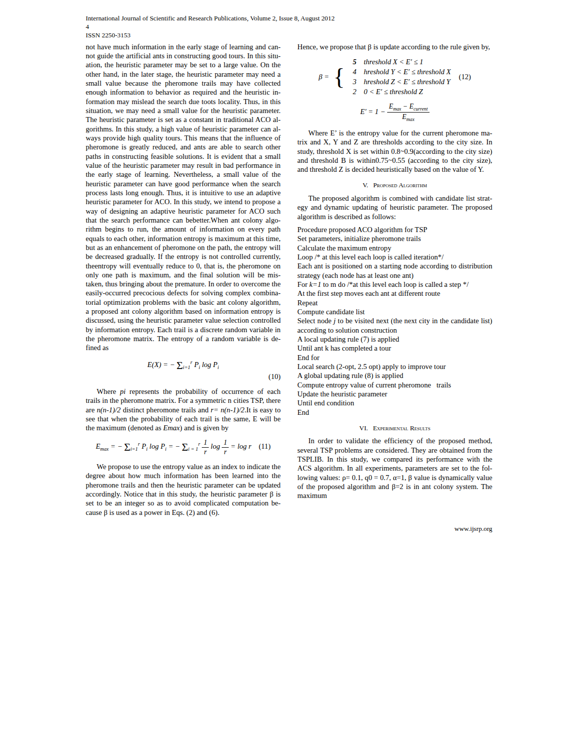International Journal of Scientific and Research Publications, Volume 2, Issue 8, August 2012 4 ISSN 2250-3153
not have much information in the early stage of learning and cannot guide the artificial ants in constructing good tours. In this situation, the heuristic parameter may be set to a large value. On the other hand, in the later stage, the heuristic parameter may need a small value because the pheromone trails may have collected enough information to behavior as required and the heuristic information may mislead the search due toots locality. Thus, in this situation, we may need a small value for the heuristic parameter. The heuristic parameter is set as a constant in traditional ACO algorithms. In this study, a high value of heuristic parameter can always provide high quality tours. This means that the influence of pheromone is greatly reduced, and ants are able to search other paths in constructing feasible solutions. It is evident that a small value of the heuristic parameter may result in bad performance in the early stage of learning. Nevertheless, a small value of the heuristic parameter can have good performance when the search process lasts long enough. Thus, it is intuitive to use an adaptive heuristic parameter for ACO. In this study, we intend to propose a way of designing an adaptive heuristic parameter for ACO such that the search performance can bebetter.When ant colony algorithm begins to run, the amount of information on every path equals to each other, information entropy is maximum at this time, but as an enhancement of pheromone on the path, the entropy will be decreased gradually. If the entropy is not controlled currently, theentropy will eventually reduce to 0, that is, the pheromone on only one path is maximum, and the final solution will be mistaken, thus bringing about the premature. In order to overcome the easily-occurred precocious defects for solving complex combinatorial optimization problems with the basic ant colony algorithm, a proposed ant colony algorithm based on information entropy is discussed, using the heuristic parameter value selection controlled by information entropy. Each trail is a discrete random variable in the pheromone matrix. The entropy of a random variable is defined as
E(X) = − Σi=1 r Pi log Pi
(10)
Where pi represents the probability of occurrence of each trails in the pheromone matrix. For a symmetric n cities TSP, there are n(n-1)/2 distinct pheromone trails and r= n(n-1)/2.It is easy to see that when the probability of each trail is the same, E will be the maximum (denoted as Emax) and is given by
Emax = − Σi=1 r Pi log Pi = − Σi = 1 r 1 r log 1 r = log r (11)
We propose to use the entropy value as an index to indicate the degree about how much information has been learned into the pheromone trails and then the heuristic parameter can be updated accordingly. Notice that in this study, the heuristic parameter β is set to be an integer so as to avoid complicated computation because β is used as a power in Eqs. (2) and (6).
Hence, we propose that β is update according to the rule given by,
β = {
| 5 | threshold X < E′ ≤ 1 |
| 4 | hreshold Y < E′ ≤ threshold X |
| 3 | hreshold Z < E′ ≤ threshold Y |
| 2 | 0 < E′ ≤ threshold Z |
(12)
E′ = 1 − Emax − Ecurrent Emax
Where E’ is the entropy value for the current pheromone matrix and X, Y and Z are thresholds according to the city size. In study, threshold X is set within 0.8~0.9(according to the city size) and threshold B is within0.75~0.55 (according to the city size), and threshold Z is decided heuristically based on the value of Y.
V. Proposed Algorithm
The proposed algorithm is combined with candidate list strategy and dynamic updating of heuristic parameter. The proposed algorithm is described as follows:
Procedure proposed ACO algorithm for TSP Set parameters, initialize pheromone trails Calculate the maximum entropy Loop /* at this level each loop is called iteration*/ Each ant is positioned on a starting node according to distribution strategy (each node has at least one ant) For k=1 to m do /*at this level each loop is called a step */ At the first step moves each ant at different route Repeat Compute candidate list Select node j to be visited next (the next city in the candidate list) according to solution construction A local updating rule (7) is applied Until ant k has completed a tour End for Local search (2-opt, 2.5 opt) apply to improve tour A global updating rule (8) is applied Compute entropy value of current pheromone trails Update the heuristic parameter Until end condition End
VI. Experimental Results
In order to validate the efficiency of the proposed method, several TSP problems are considered. They are obtained from the TSPLIB. In this study, we compared its performance with the ACS algorithm. In all experiments, parameters are set to the following values: ρ= 0.1, q0 = 0.7, α=1, β value is dynamically value of the proposed algorithm and β=2 is in ant colony system. The maximum
www.ijsrp.org